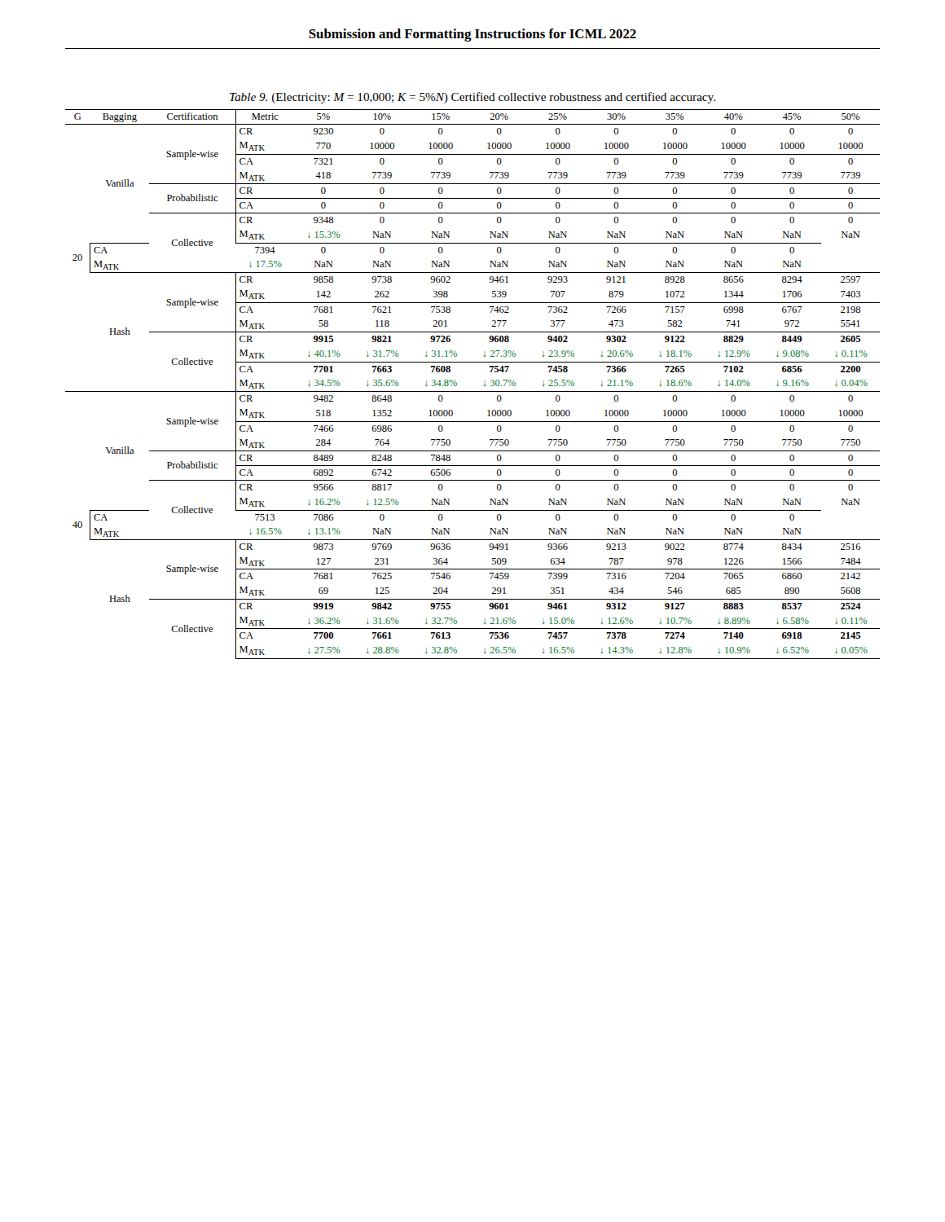Submission and Formatting Instructions for ICML 2022
Table 9. (Electricity: M = 10,000; K = 5%N) Certified collective robustness and certified accuracy.
| G | Bagging | Certification | Metric | 5% | 10% | 15% | 20% | 25% | 30% | 35% | 40% | 45% | 50% |
| --- | --- | --- | --- | --- | --- | --- | --- | --- | --- | --- | --- | --- | --- |
| 20 | Vanilla | Sample-wise | CR | 9230 | 0 | 0 | 0 | 0 | 0 | 0 | 0 | 0 | 0 |
| M ATK | 770 | 10000 | 10000 | 10000 | 10000 | 10000 | 10000 | 10000 | 10000 | 10000 |
| CA | 7321 | 0 | 0 | 0 | 0 | 0 | 0 | 0 | 0 | 0 |
| M ATK | 418 | 7739 | 7739 | 7739 | 7739 | 7739 | 7739 | 7739 | 7739 | 7739 |
| Probabilistic | CR | 0 | 0 | 0 | 0 | 0 | 0 | 0 | 0 | 0 | 0 |
| CA | 0 | 0 | 0 | 0 | 0 | 0 | 0 | 0 | 0 | 0 |
| Collective | CR | 9348 | 0 | 0 | 0 | 0 | 0 | 0 | 0 | 0 | 0 |
| M ATK | ↓ 15.3% | NaN | NaN | NaN | NaN | NaN | NaN | NaN | NaN | NaN |
| CA | 7394 | 0 | 0 | 0 | 0 | 0 | 0 | 0 | 0 | 0 |
| M ATK | ↓ 17.5% | NaN | NaN | NaN | NaN | NaN | NaN | NaN | NaN | NaN |
| Hash | Sample-wise | CR | 9858 | 9738 | 9602 | 9461 | 9293 | 9121 | 8928 | 8656 | 8294 | 2597 |
| M ATK | 142 | 262 | 398 | 539 | 707 | 879 | 1072 | 1344 | 1706 | 7403 |
| CA | 7681 | 7621 | 7538 | 7462 | 7362 | 7266 | 7157 | 6998 | 6767 | 2198 |
| M ATK | 58 | 118 | 201 | 277 | 377 | 473 | 582 | 741 | 972 | 5541 |
| Collective | CR | 9915 | 9821 | 9726 | 9608 | 9402 | 9302 | 9122 | 8829 | 8449 | 2605 |
| M ATK | ↓ 40.1% | ↓ 31.7% | ↓ 31.1% | ↓ 27.3% | ↓ 23.9% | ↓ 20.6% | ↓ 18.1% | ↓ 12.9% | ↓ 9.08% | ↓ 0.11% |
| CA | 7701 | 7663 | 7608 | 7547 | 7458 | 7366 | 7265 | 7102 | 6856 | 2200 |
| M ATK | ↓ 34.5% | ↓ 35.6% | ↓ 34.8% | ↓ 30.7% | ↓ 25.5% | ↓ 21.1% | ↓ 18.6% | ↓ 14.0% | ↓ 9.16% | ↓ 0.04% |
| 40 | Vanilla | Sample-wise | CR | 9482 | 8648 | 0 | 0 | 0 | 0 | 0 | 0 | 0 | 0 |
| M ATK | 518 | 1352 | 10000 | 10000 | 10000 | 10000 | 10000 | 10000 | 10000 | 10000 |
| CA | 7466 | 6986 | 0 | 0 | 0 | 0 | 0 | 0 | 0 | 0 |
| M ATK | 284 | 764 | 7750 | 7750 | 7750 | 7750 | 7750 | 7750 | 7750 | 7750 |
| Probabilistic | CR | 8489 | 8248 | 7848 | 0 | 0 | 0 | 0 | 0 | 0 | 0 |
| CA | 6892 | 6742 | 6506 | 0 | 0 | 0 | 0 | 0 | 0 | 0 |
| Collective | CR | 9566 | 8817 | 0 | 0 | 0 | 0 | 0 | 0 | 0 | 0 |
| M ATK | ↓ 16.2% | ↓ 12.5% | NaN | NaN | NaN | NaN | NaN | NaN | NaN | NaN |
| CA | 7513 | 7086 | 0 | 0 | 0 | 0 | 0 | 0 | 0 | 0 |
| M ATK | ↓ 16.5% | ↓ 13.1% | NaN | NaN | NaN | NaN | NaN | NaN | NaN | NaN |
| Hash | Sample-wise | CR | 9873 | 9769 | 9636 | 9491 | 9366 | 9213 | 9022 | 8774 | 8434 | 2516 |
| M ATK | 127 | 231 | 364 | 509 | 634 | 787 | 978 | 1226 | 1566 | 7484 |
| CA | 7681 | 7625 | 7546 | 7459 | 7399 | 7316 | 7204 | 7065 | 6860 | 2142 |
| M ATK | 69 | 125 | 204 | 291 | 351 | 434 | 546 | 685 | 890 | 5608 |
| Collective | CR | 9919 | 9842 | 9755 | 9601 | 9461 | 9312 | 9127 | 8883 | 8537 | 2524 |
| M ATK | ↓ 36.2% | ↓ 31.6% | ↓ 32.7% | ↓ 21.6% | ↓ 15.0% | ↓ 12.6% | ↓ 10.7% | ↓ 8.89% | ↓ 6.58% | ↓ 0.11% |
| CA | 7700 | 7661 | 7613 | 7536 | 7457 | 7378 | 7274 | 7140 | 6918 | 2145 |
| M ATK | ↓ 27.5% | ↓ 28.8% | ↓ 32.8% | ↓ 26.5% | ↓ 16.5% | ↓ 14.3% | ↓ 12.8% | ↓ 10.9% | ↓ 6.52% | ↓ 0.05% |